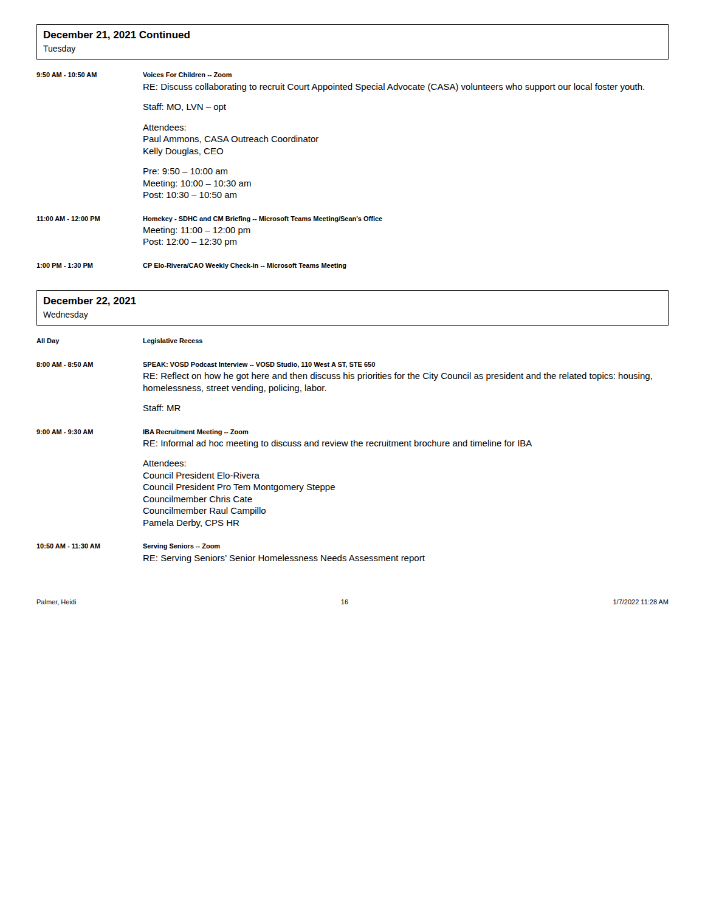December 21, 2021 Continued
Tuesday
| 9:50 AM - 10:50 AM | Voices For Children -- Zoom RE: Discuss collaborating to recruit Court Appointed Special Advocate (CASA) volunteers who support our local foster youth. Staff: MO, LVN – opt Attendees: Paul Ammons, CASA Outreach Coordinator Kelly Douglas, CEO Pre: 9:50 – 10:00 am Meeting: 10:00 – 10:30 am Post: 10:30 – 10:50 am |
| 11:00 AM - 12:00 PM | Homekey - SDHC and CM Briefing -- Microsoft Teams Meeting/Sean's Office Meeting: 11:00 – 12:00 pm Post: 12:00 – 12:30 pm |
| 1:00 PM - 1:30 PM | CP Elo-Rivera/CAO Weekly Check-in -- Microsoft Teams Meeting |
December 22, 2021
Wednesday
| All Day | Legislative Recess |
| 8:00 AM - 8:50 AM | SPEAK: VOSD Podcast Interview -- VOSD Studio, 110 West A ST, STE 650 RE: Reflect on how he got here and then discuss his priorities for the City Council as president and the related topics: housing, homelessness, street vending, policing, labor. Staff: MR |
| 9:00 AM - 9:30 AM | IBA Recruitment Meeting -- Zoom RE: Informal ad hoc meeting to discuss and review the recruitment brochure and timeline for IBA Attendees: Council President Elo-Rivera Council President Pro Tem Montgomery Steppe Councilmember Chris Cate Councilmember Raul Campillo Pamela Derby, CPS HR |
| 10:50 AM - 11:30 AM | Serving Seniors -- Zoom RE: Serving Seniors’ Senior Homelessness Needs Assessment report |
Palmer, Heidi 16 1/7/2022 11:28 AM